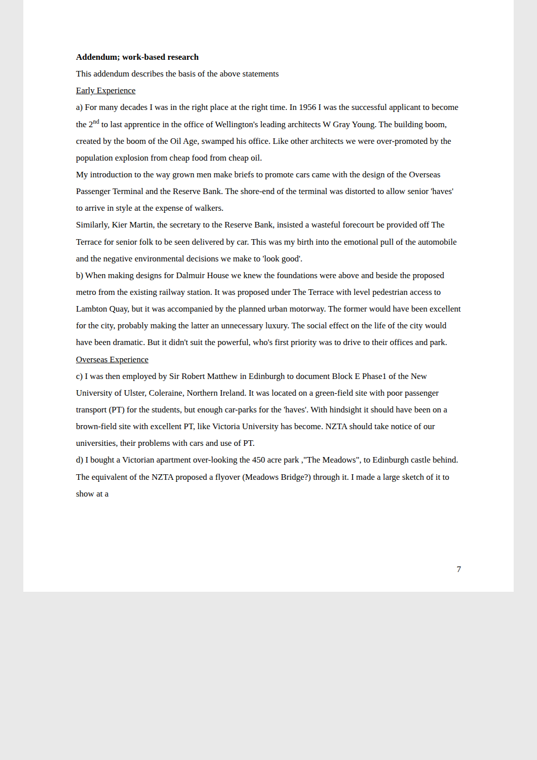Addendum; work-based research
This addendum describes the basis of the above statements
Early Experience
a) For many decades I was in the right place at the right time. In 1956 I was the successful applicant to become the 2nd to last apprentice in the office of Wellington's leading architects W Gray Young. The building boom, created by the boom of the Oil Age, swamped his office. Like other architects we were over-promoted by the population explosion from cheap food from cheap oil.
My introduction to the way grown men make briefs to promote cars came with the design of the Overseas Passenger Terminal and the Reserve Bank. The shore-end of the terminal was distorted to allow senior 'haves' to arrive in style at the expense of walkers.
Similarly, Kier Martin, the secretary to the Reserve Bank, insisted a wasteful forecourt be provided off The Terrace for senior folk to be seen delivered by car. This was my birth into the emotional pull of the automobile and the negative environmental decisions we make to 'look good'.
b) When making designs for Dalmuir House we knew the foundations were above and beside the proposed metro from the existing railway station. It was proposed under The Terrace with level pedestrian access to Lambton Quay, but it was accompanied by the planned urban motorway. The former would have been excellent for the city, probably making the latter an unnecessary luxury. The social effect on the life of the city would have been dramatic. But it didn't suit the powerful, who's first priority was to drive to their offices and park.
Overseas Experience
c) I was then employed by Sir Robert Matthew in Edinburgh to document Block E Phase1 of the New University of Ulster, Coleraine, Northern Ireland. It was located on a green-field site with poor passenger transport (PT) for the students, but enough car-parks for the 'haves'. With hindsight it should have been on a brown-field site with excellent PT, like Victoria University has become. NZTA should take notice of our universities, their problems with cars and use of PT.
d) I bought a Victorian apartment over-looking the 450 acre park ,"The Meadows", to Edinburgh castle behind. The equivalent of the NZTA proposed a flyover (Meadows Bridge?) through it. I made a large sketch of it to show at a
7